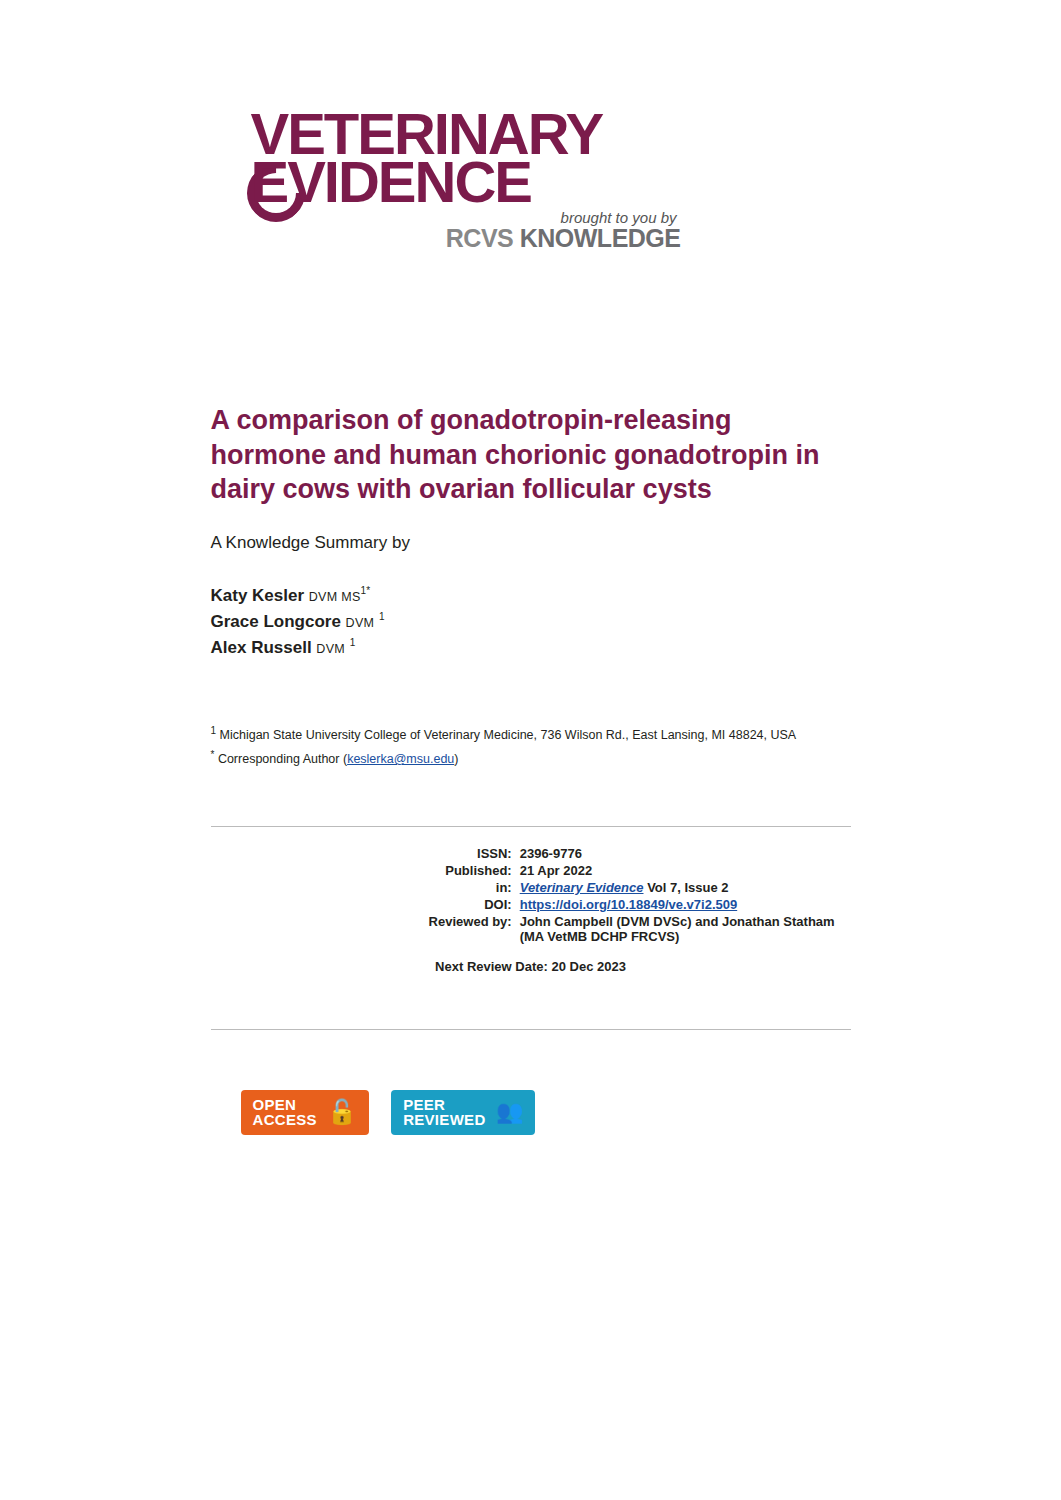VETERINARY
EVIDENCE
brought to you by
RCVS KNOWLEDGE
A comparison of gonadotropin-releasing hormone and human chorionic gonadotropin in dairy cows with ovarian follicular cysts
A Knowledge Summary by
Katy Kesler DVM MS1*
Grace Longcore DVM 1
Alex Russell DVM 1
1 Michigan State University College of Veterinary Medicine, 736 Wilson Rd., East Lansing, MI 48824, USA
* Corresponding Author (keslerka@msu.edu)
| ISSN: | 2396-9776 |
| Published: | 21 Apr 2022 |
| in: | Veterinary Evidence Vol 7, Issue 2 |
| DOI: | https://doi.org/10.18849/ve.v7i2.509 |
| Reviewed by: | John Campbell (DVM DVSc) and Jonathan Statham (MA VetMB DCHP FRCVS) |
Next Review Date: 20 Dec 2023
OPEN
ACCESS 🔓
PEER
REVIEWED 👥